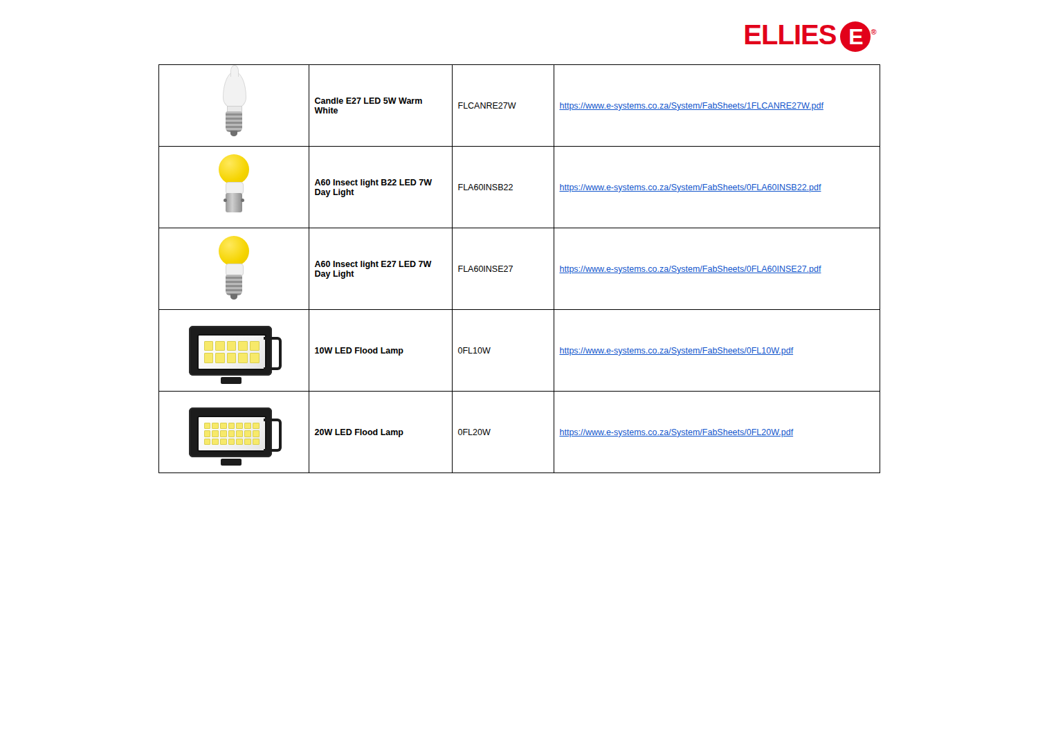ELLIESE®
| | Candle E27 LED 5W Warm White | FLCANRE27W | https://www.e-systems.co.za/System/FabSheets/1FLCANRE27W.pdf |
| | A60 Insect light B22 LED 7W Day Light | FLA60INSB22 | https://www.e-systems.co.za/System/FabSheets/0FLA60INSB22.pdf |
| | A60 Insect light E27 LED 7W Day Light | FLA60INSE27 | https://www.e-systems.co.za/System/FabSheets/0FLA60INSE27.pdf |
| | 10W LED Flood Lamp | 0FL10W | https://www.e-systems.co.za/System/FabSheets/0FL10W.pdf |
| | 20W LED Flood Lamp | 0FL20W | https://www.e-systems.co.za/System/FabSheets/0FL20W.pdf |